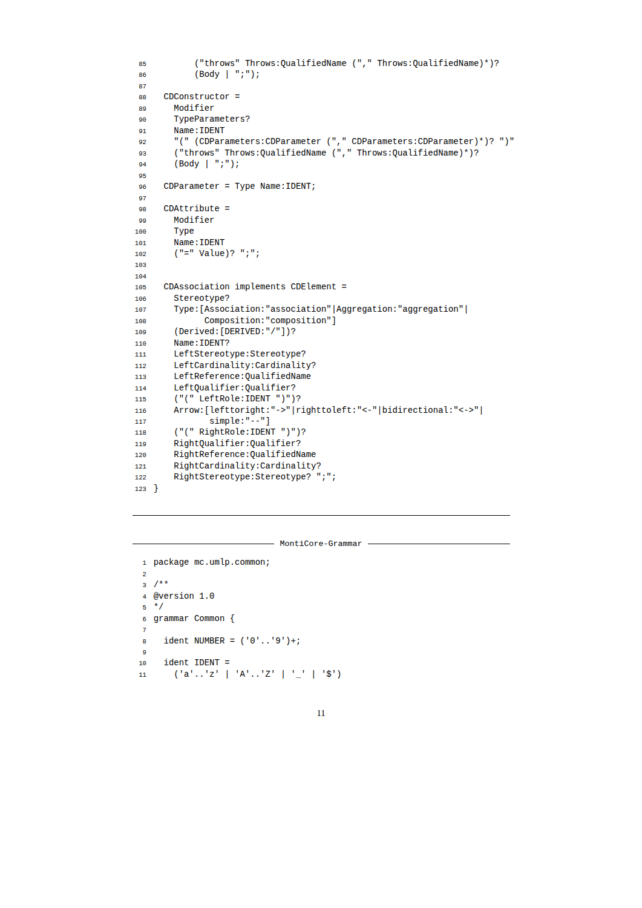85        ("throws" Throws:QualifiedName ("," Throws:QualifiedName)*)?
86        (Body | ";");
87
88  CDConstructor =
89    Modifier
90    TypeParameters?
91    Name:IDENT
92    "(" (CDParameters:CDParameter ("," CDParameters:CDParameter)*)? ")"
93    ("throws" Throws:QualifiedName ("," Throws:QualifiedName)*)?
94    (Body | ";");
95
96  CDParameter = Type Name:IDENT;
97
98  CDAttribute =
99    Modifier
100    Type
101    Name:IDENT
102    ("=" Value)? ";";
103
104
105  CDAssociation implements CDElement =
106    Stereotype?
107    Type:[Association:"association"|Aggregation:"aggregation"|
108          Composition:"composition"]
109    (Derived:[DERIVED:"/"])?
110    Name:IDENT?
111    LeftStereotype:Stereotype?
112    LeftCardinality:Cardinality?
113    LeftReference:QualifiedName
114    LeftQualifier:Qualifier?
115    ("(" LeftRole:IDENT ")")?
116    Arrow:[lefttoright:"->"|righttoleft:"<-"|bidirectional:"<->"|
117           simple:"--"]
118    ("(" RightRole:IDENT ")")?
119    RightQualifier:Qualifier?
120    RightReference:QualifiedName
121    RightCardinality:Cardinality?
122    RightStereotype:Stereotype? ";";
123}
MontiCore-Grammar
1package mc.umlp.common;
2
3/**
4@version 1.0
5*/
6grammar Common {
7
8  ident NUMBER = ('0'..'9')+;
9
10  ident IDENT =
11    ('a'..'z' | 'A'..'Z' | '_' | '$')
11